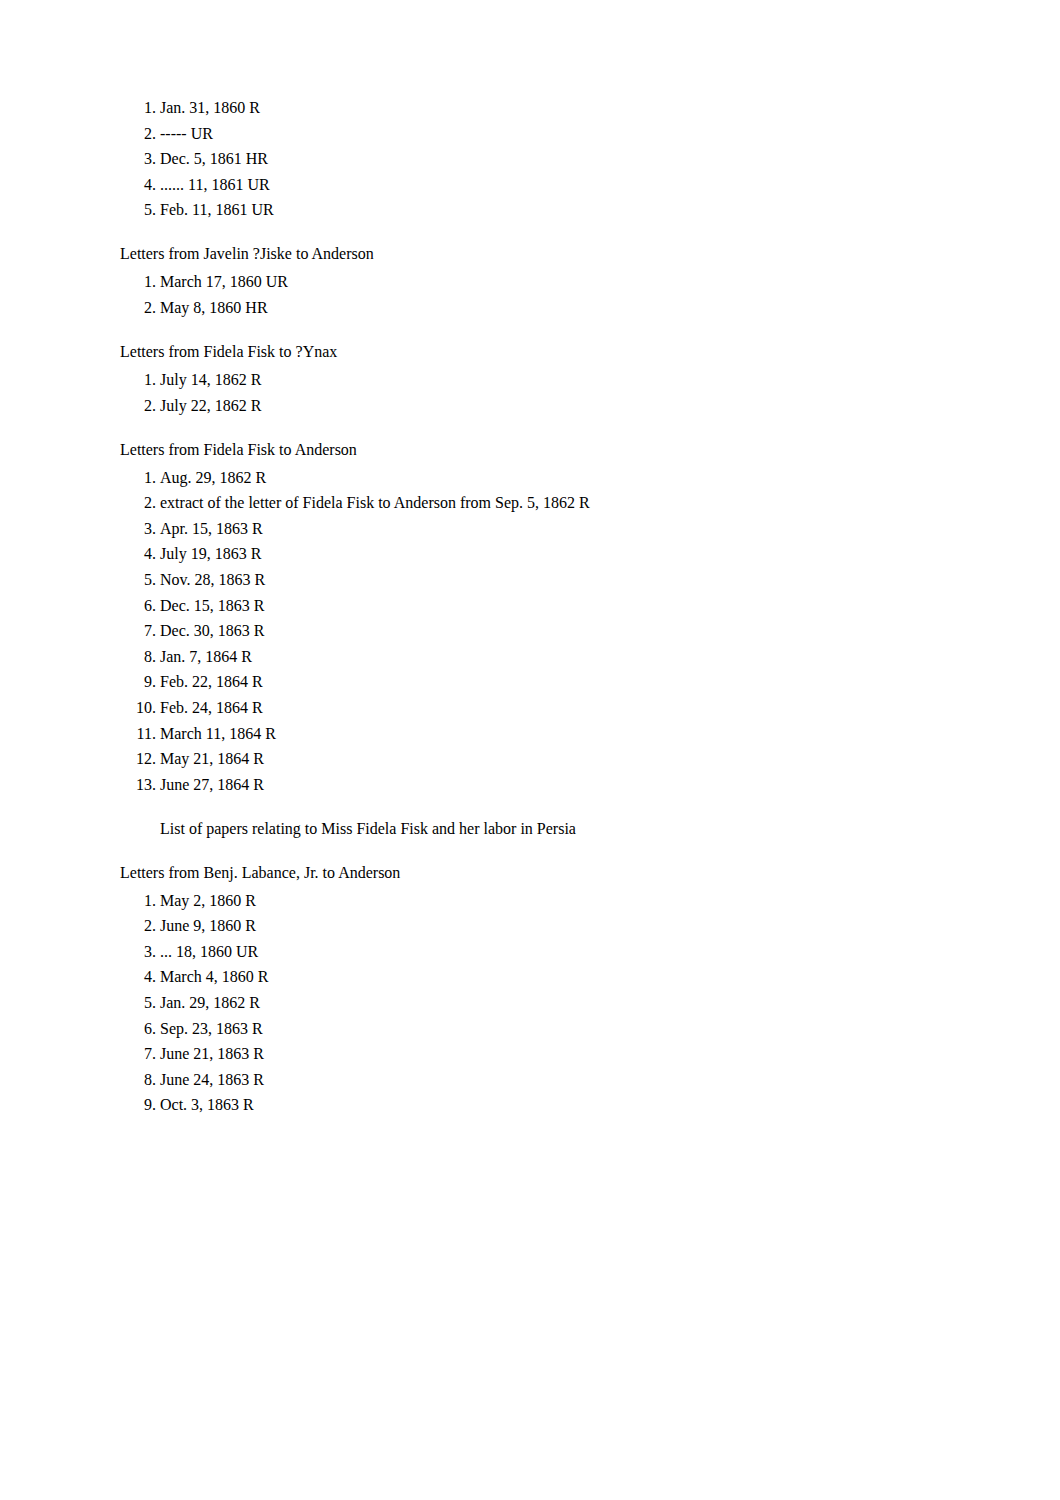Jan. 31, 1860 R
----- UR
Dec. 5, 1861 HR
...... 11, 1861 UR
Feb. 11, 1861 UR
Letters from Javelin ?Jiske to Anderson
March 17, 1860 UR
May 8, 1860 HR
Letters from Fidela Fisk to ?Ynax
July 14, 1862 R
July 22, 1862 R
Letters from Fidela Fisk to Anderson
Aug. 29, 1862 R
extract of the letter of Fidela Fisk to Anderson from Sep. 5, 1862 R
Apr. 15, 1863 R
July 19, 1863 R
Nov. 28, 1863 R
Dec. 15, 1863 R
Dec. 30, 1863 R
Jan. 7, 1864 R
Feb. 22, 1864 R
Feb. 24, 1864 R
March 11, 1864 R
May 21, 1864 R
June 27, 1864 R
List of papers relating to Miss Fidela Fisk and her labor in Persia
Letters from Benj. Labance, Jr. to Anderson
May 2, 1860 R
June 9, 1860 R
... 18, 1860 UR
March 4, 1860 R
Jan. 29, 1862 R
Sep. 23, 1863 R
June 21, 1863 R
June 24, 1863 R
Oct. 3, 1863 R